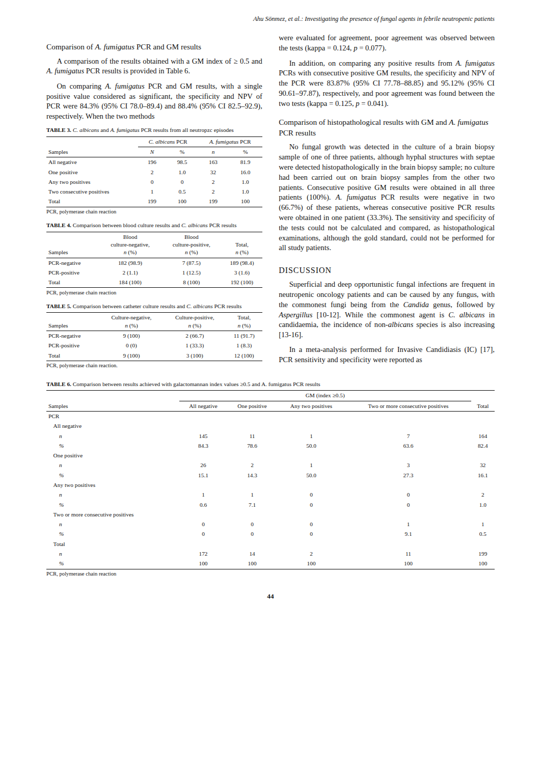Ahu Sönmez, et al.: Investigating the presence of fungal agents in febrile neutropenic patients
Comparison of A. fumigatus PCR and GM results
A comparison of the results obtained with a GM index of ≥ 0.5 and A. fumigatus PCR results is provided in Table 6.
On comparing A. fumigatus PCR and GM results, with a single positive value considered as significant, the specificity and NPV of PCR were 84.3% (95% CI 78.0–89.4) and 88.4% (95% CI 82.5–92.9), respectively. When the two methods
TABLE 3. C. albicans and A. fumigatus PCR results from all neutropzc episodes
| Samples | C. albicans PCR | A. fumigatus PCR |
| --- | --- | --- |
| N | % | n | % |
| All negative | 196 | 98.5 | 163 | 81.9 |
| One positive | 2 | 1.0 | 32 | 16.0 |
| Any two positives | 0 | 0 | 2 | 1.0 |
| Two consecutive positives | 1 | 0.5 | 2 | 1.0 |
| Total | 199 | 100 | 199 | 100 |
PCR, polymerase chain reaction
TABLE 4. Comparison between blood culture results and C. albicans PCR results
| Samples | Blood culture-negative, n (%) | Blood culture-positive, n (%) | Total, n (%) |
| --- | --- | --- | --- |
| PCR-negative | 182 (98.9) | 7 (87.5) | 189 (98.4) |
| PCR-positive | 2 (1.1) | 1 (12.5) | 3 (1.6) |
| Total | 184 (100) | 8 (100) | 192 (100) |
PCR, polymerase chain reaction
TABLE 5. Comparison between catheter culture results and C. albicans PCR results
| Samples | Culture-negative, n (%) | Culture-positive, n (%) | Total, n (%) |
| --- | --- | --- | --- |
| PCR-negative | 9 (100) | 2 (66.7) | 11 (91.7) |
| PCR-positive | 0 (0) | 1 (33.3) | 1 (8.3) |
| Total | 9 (100) | 3 (100) | 12 (100) |
PCR, polymerase chain reaction.
were evaluated for agreement, poor agreement was observed between the tests (kappa = 0.124, p = 0.077).
In addition, on comparing any positive results from A. fumigatus PCRs with consecutive positive GM results, the specificity and NPV of the PCR were 83.87% (95% CI 77.78–88.85) and 95.12% (95% CI 90.61–97.87), respectively, and poor agreement was found between the two tests (kappa = 0.125, p = 0.041).
Comparison of histopathological results with GM and A. fumigatus PCR results
No fungal growth was detected in the culture of a brain biopsy sample of one of three patients, although hyphal structures with septae were detected histopathologically in the brain biopsy sample; no culture had been carried out on brain biopsy samples from the other two patients. Consecutive positive GM results were obtained in all three patients (100%). A. fumigatus PCR results were negative in two (66.7%) of these patients, whereas consecutive positive PCR results were obtained in one patient (33.3%). The sensitivity and specificity of the tests could not be calculated and compared, as histopathological examinations, although the gold standard, could not be performed for all study patients.
DISCUSSION
Superficial and deep opportunistic fungal infections are frequent in neutropenic oncology patients and can be caused by any fungus, with the commonest fungi being from the Candida genus, followed by Aspergillus [10-12]. While the commonest agent is C. albicans in candidaemia, the incidence of non-albicans species is also increasing [13-16].
In a meta-analysis performed for Invasive Candidiasis (IC) [17], PCR sensitivity and specificity were reported as
TABLE 6. Comparison between results achieved with galactomannan index values ≥0.5 and A. fumigatus PCR results
| Samples | GM (index ≥0.5) | Total |
| --- | --- | --- |
| All negative | One positive | Any two positives | Two or more consecutive positives |
| PCR | | | | | |
| All negative | | | | | |
| n | 145 | 11 | 1 | 7 | 164 |
| % | 84.3 | 78.6 | 50.0 | 63.6 | 82.4 |
| One positive | | | | | |
| n | 26 | 2 | 1 | 3 | 32 |
| % | 15.1 | 14.3 | 50.0 | 27.3 | 16.1 |
| Any two positives | | | | | |
| n | 1 | 1 | 0 | 0 | 2 |
| % | 0.6 | 7.1 | 0 | 0 | 1.0 |
| Two or more consecutive positives | | | | | |
| n | 0 | 0 | 0 | 1 | 1 |
| % | 0 | 0 | 0 | 9.1 | 0.5 |
| Total | | | | | |
| n | 172 | 14 | 2 | 11 | 199 |
| % | 100 | 100 | 100 | 100 | 100 |
PCR, polymerase chain reaction
44